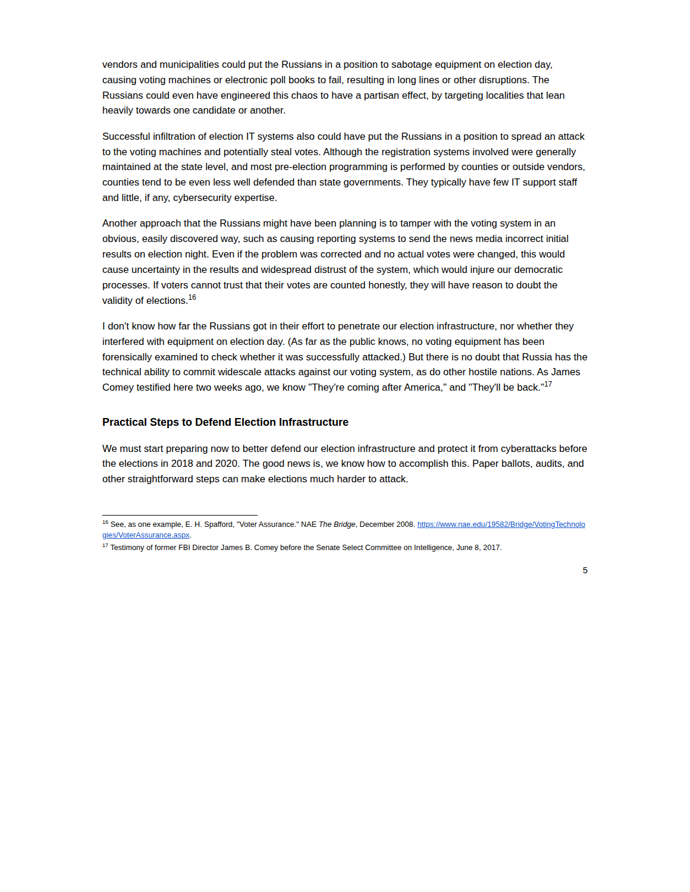vendors and municipalities could put the Russians in a position to sabotage equipment on election day, causing voting machines or electronic poll books to fail, resulting in long lines or other disruptions. The Russians could even have engineered this chaos to have a partisan effect, by targeting localities that lean heavily towards one candidate or another.
Successful infiltration of election IT systems also could have put the Russians in a position to spread an attack to the voting machines and potentially steal votes. Although the registration systems involved were generally maintained at the state level, and most pre-election programming is performed by counties or outside vendors, counties tend to be even less well defended than state governments. They typically have few IT support staff and little, if any, cybersecurity expertise.
Another approach that the Russians might have been planning is to tamper with the voting system in an obvious, easily discovered way, such as causing reporting systems to send the news media incorrect initial results on election night. Even if the problem was corrected and no actual votes were changed, this would cause uncertainty in the results and widespread distrust of the system, which would injure our democratic processes. If voters cannot trust that their votes are counted honestly, they will have reason to doubt the validity of elections.16
I don't know how far the Russians got in their effort to penetrate our election infrastructure, nor whether they interfered with equipment on election day. (As far as the public knows, no voting equipment has been forensically examined to check whether it was successfully attacked.) But there is no doubt that Russia has the technical ability to commit widescale attacks against our voting system, as do other hostile nations. As James Comey testified here two weeks ago, we know "They're coming after America," and "They'll be back."17
Practical Steps to Defend Election Infrastructure
We must start preparing now to better defend our election infrastructure and protect it from cyberattacks before the elections in 2018 and 2020. The good news is, we know how to accomplish this. Paper ballots, audits, and other straightforward steps can make elections much harder to attack.
16 See, as one example, E. H. Spafford, "Voter Assurance." NAE The Bridge, December 2008. https://www.nae.edu/19582/Bridge/VotingTechnologies/VoterAssurance.aspx.
17 Testimony of former FBI Director James B. Comey before the Senate Select Committee on Intelligence, June 8, 2017.
5